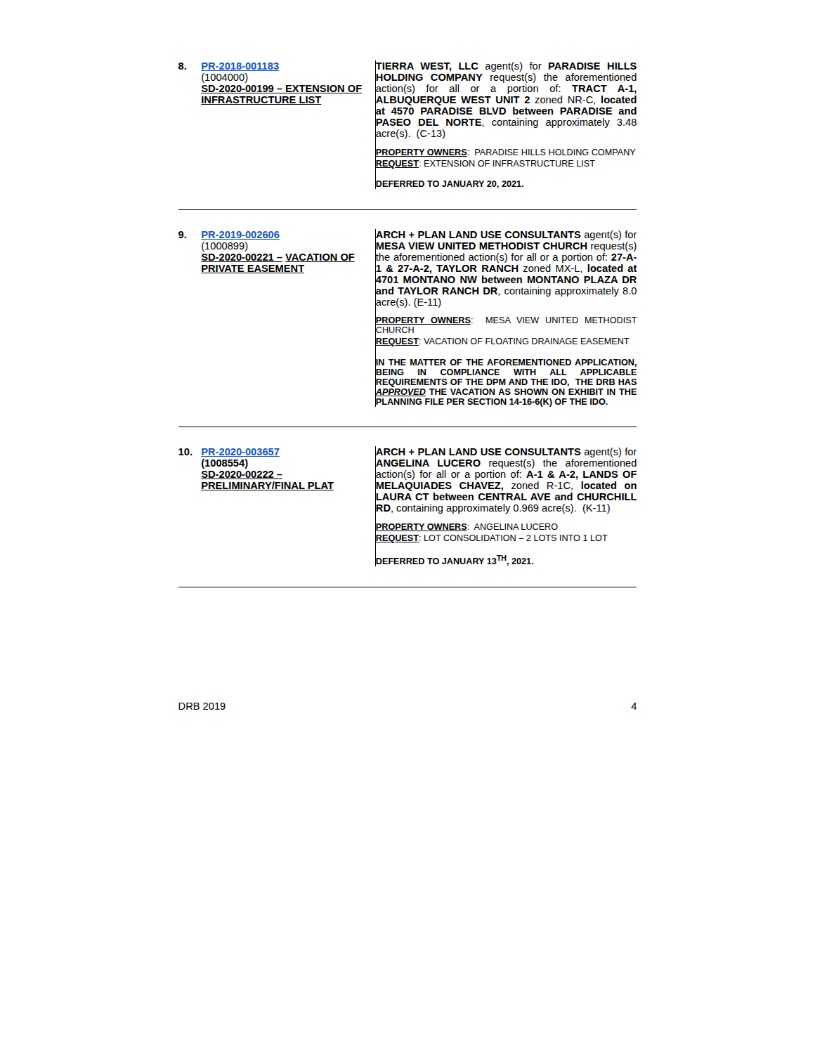| 8. | PR-2018-001183 (1004000) SD-2020-00199 – EXTENSION OF INFRASTRUCTURE LIST | TIERRA WEST, LLC agent(s) for PARADISE HILLS HOLDING COMPANY request(s) the aforementioned action(s) for all or a portion of: TRACT A-1, ALBUQUERQUE WEST UNIT 2 zoned NR-C, located at 4570 PARADISE BLVD between PARADISE and PASEO DEL NORTE , containing approximately 3.48 acre(s). (C-13) PROPERTY OWNERS : PARADISE HILLS HOLDING COMPANY REQUEST : EXTENSION OF INFRASTRUCTURE LIST DEFERRED TO JANUARY 20, 2021. |
| 9. | PR-2019-002606 (1000899) SD-2020-00221 – VACATION OF PRIVATE EASEMENT | ARCH + PLAN LAND USE CONSULTANTS agent(s) for MESA VIEW UNITED METHODIST CHURCH request(s) the aforementioned action(s) for all or a portion of: 27-A-1 & 27-A-2, TAYLOR RANCH zoned MX-L, located at 4701 MONTANO NW between MONTANO PLAZA DR and TAYLOR RANCH DR , containing approximately 8.0 acre(s). (E-11) PROPERTY OWNERS : MESA VIEW UNITED METHODIST CHURCH REQUEST : VACATION OF FLOATING DRAINAGE EASEMENT IN THE MATTER OF THE AFOREMENTIONED APPLICATION, BEING IN COMPLIANCE WITH ALL APPLICABLE REQUIREMENTS OF THE DPM AND THE IDO, THE DRB HAS APPROVED THE VACATION AS SHOWN ON EXHIBIT IN THE PLANNING FILE PER SECTION 14-16-6(K) OF THE IDO. |
| 10. | PR-2020-003657 (1008554) SD-2020-00222 – PRELIMINARY/FINAL PLAT | ARCH + PLAN LAND USE CONSULTANTS agent(s) for ANGELINA LUCERO request(s) the aforementioned action(s) for all or a portion of: A-1 & A-2, LANDS OF MELAQUIADES CHAVEZ, zoned R-1C, located on LAURA CT between CENTRAL AVE and CHURCHILL RD , containing approximately 0.969 acre(s). (K-11) PROPERTY OWNERS : ANGELINA LUCERO REQUEST : LOT CONSOLIDATION – 2 LOTS INTO 1 LOT DEFERRED TO JANUARY 13 TH , 2021. |
DRB 2019
4